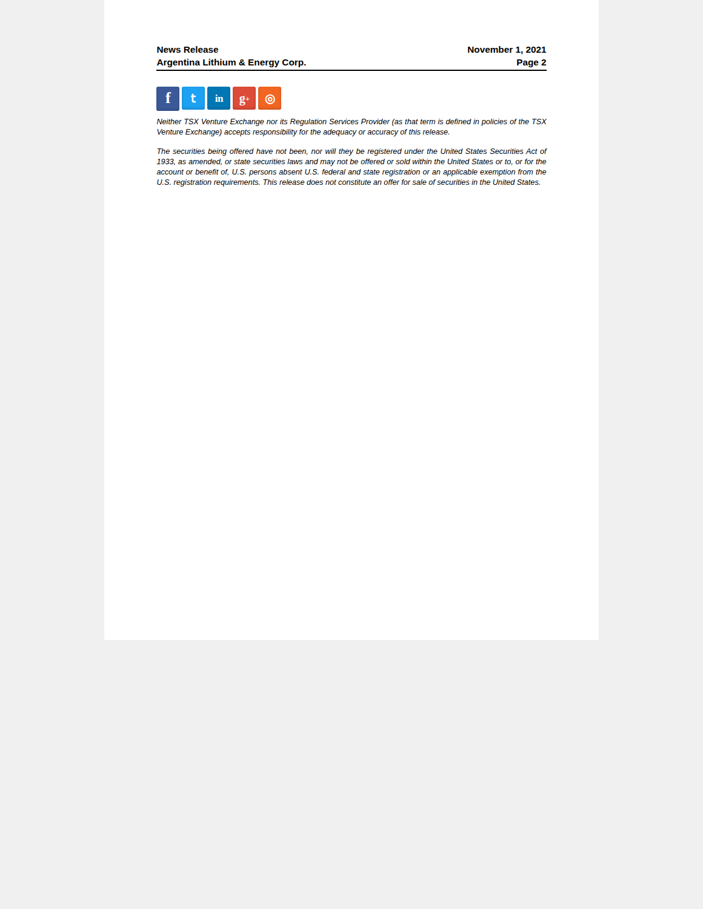News Release
November 1, 2021
Argentina Lithium & Energy Corp.
Page 2
f 𝗍 in g+ ◎
Neither TSX Venture Exchange nor its Regulation Services Provider (as that term is defined in policies of the TSX Venture Exchange) accepts responsibility for the adequacy or accuracy of this release.
The securities being offered have not been, nor will they be registered under the United States Securities Act of 1933, as amended, or state securities laws and may not be offered or sold within the United States or to, or for the account or benefit of, U.S. persons absent U.S. federal and state registration or an applicable exemption from the U.S. registration requirements. This release does not constitute an offer for sale of securities in the United States.